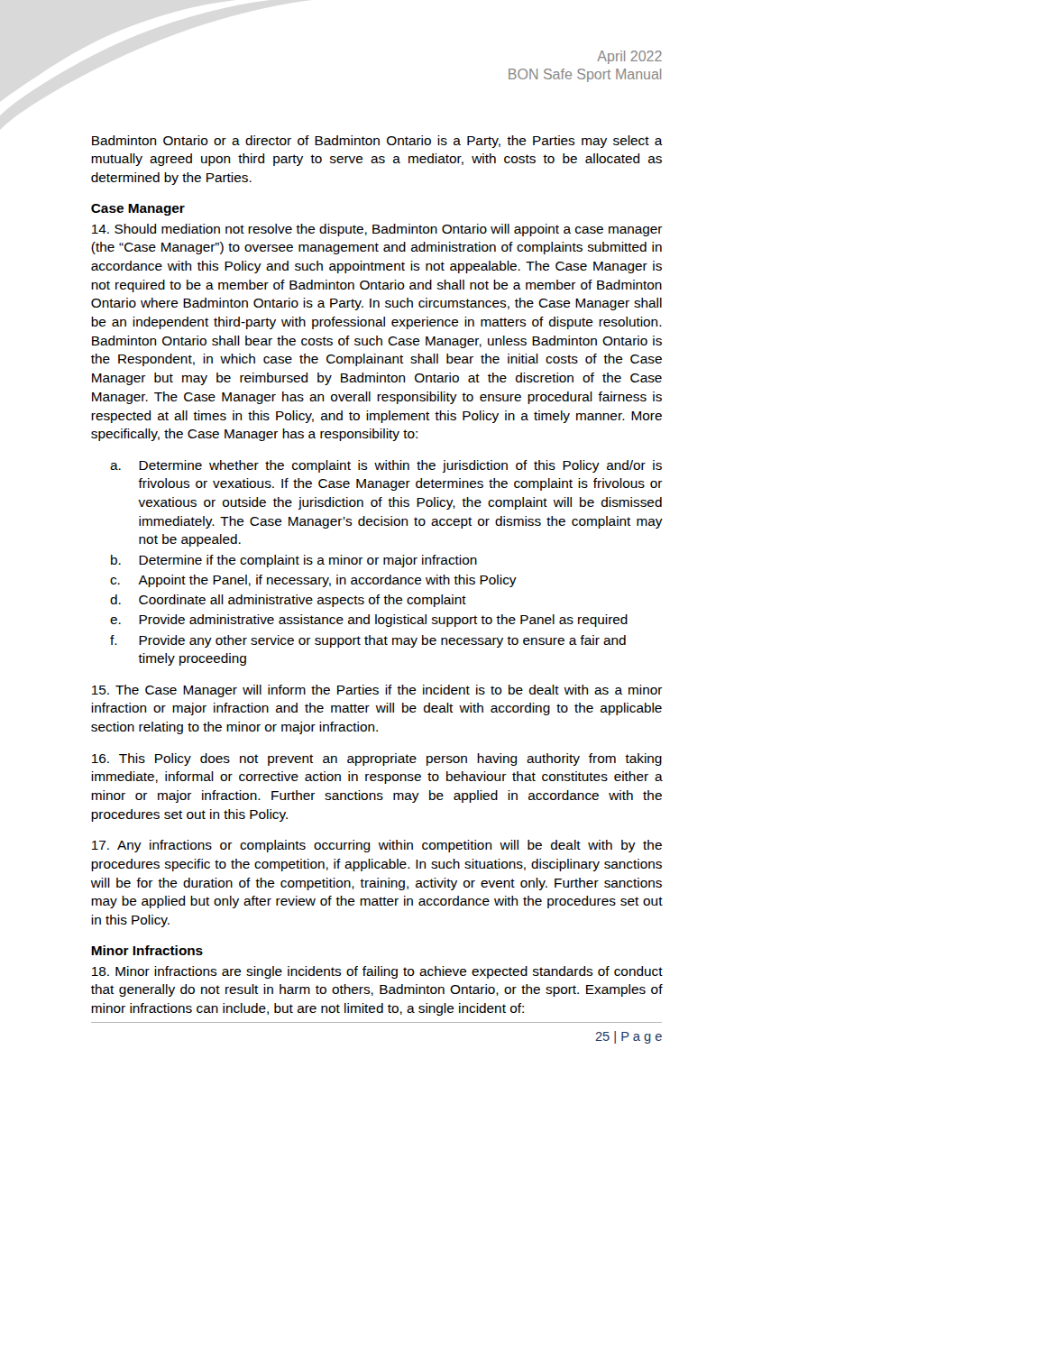April 2022 BON Safe Sport Manual
Badminton Ontario or a director of Badminton Ontario is a Party, the Parties may select a mutually agreed upon third party to serve as a mediator, with costs to be allocated as determined by the Parties.
Case Manager
14. Should mediation not resolve the dispute, Badminton Ontario will appoint a case manager (the “Case Manager”) to oversee management and administration of complaints submitted in accordance with this Policy and such appointment is not appealable. The Case Manager is not required to be a member of Badminton Ontario and shall not be a member of Badminton Ontario where Badminton Ontario is a Party. In such circumstances, the Case Manager shall be an independent third-party with professional experience in matters of dispute resolution. Badminton Ontario shall bear the costs of such Case Manager, unless Badminton Ontario is the Respondent, in which case the Complainant shall bear the initial costs of the Case Manager but may be reimbursed by Badminton Ontario at the discretion of the Case Manager. The Case Manager has an overall responsibility to ensure procedural fairness is respected at all times in this Policy, and to implement this Policy in a timely manner. More specifically, the Case Manager has a responsibility to:
a. Determine whether the complaint is within the jurisdiction of this Policy and/or is frivolous or vexatious. If the Case Manager determines the complaint is frivolous or vexatious or outside the jurisdiction of this Policy, the complaint will be dismissed immediately. The Case Manager’s decision to accept or dismiss the complaint may not be appealed.
b. Determine if the complaint is a minor or major infraction
c. Appoint the Panel, if necessary, in accordance with this Policy
d. Coordinate all administrative aspects of the complaint
e. Provide administrative assistance and logistical support to the Panel as required
f. Provide any other service or support that may be necessary to ensure a fair and timely proceeding
15. The Case Manager will inform the Parties if the incident is to be dealt with as a minor infraction or major infraction and the matter will be dealt with according to the applicable section relating to the minor or major infraction.
16. This Policy does not prevent an appropriate person having authority from taking immediate, informal or corrective action in response to behaviour that constitutes either a minor or major infraction. Further sanctions may be applied in accordance with the procedures set out in this Policy.
17. Any infractions or complaints occurring within competition will be dealt with by the procedures specific to the competition, if applicable. In such situations, disciplinary sanctions will be for the duration of the competition, training, activity or event only. Further sanctions may be applied but only after review of the matter in accordance with the procedures set out in this Policy.
Minor Infractions
18. Minor infractions are single incidents of failing to achieve expected standards of conduct that generally do not result in harm to others, Badminton Ontario, or the sport. Examples of minor infractions can include, but are not limited to, a single incident of:
25 | P a g e